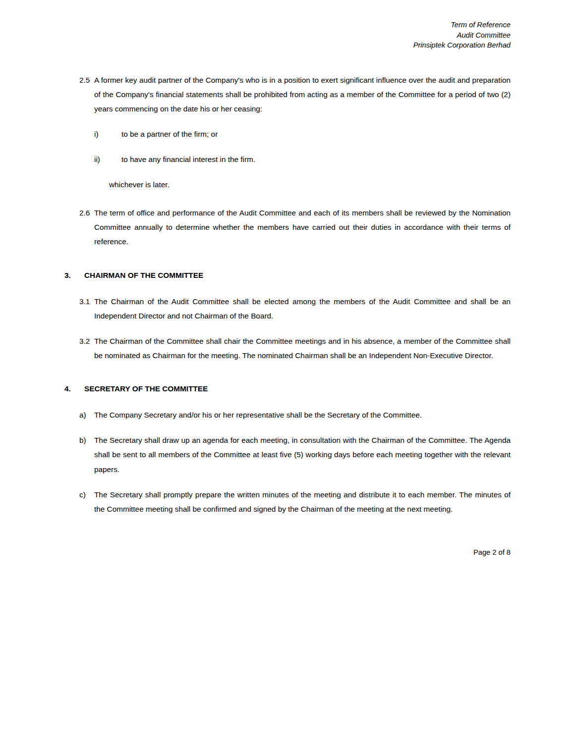Term of Reference
Audit Committee
Prinsiptek Corporation Berhad
2.5
A former key audit partner of the Company's who is in a position to exert significant influence over the audit and preparation of the Company's financial statements shall be prohibited from acting as a member of the Committee for a period of two (2) years commencing on the date his or her ceasing:
i)
to be a partner of the firm; or
ii)
to have any financial interest in the firm.
whichever is later.
2.6
The term of office and performance of the Audit Committee and each of its members shall be reviewed by the Nomination Committee annually to determine whether the members have carried out their duties in accordance with their terms of reference.
3.
CHAIRMAN OF THE COMMITTEE
3.1
The Chairman of the Audit Committee shall be elected among the members of the Audit Committee and shall be an Independent Director and not Chairman of the Board.
3.2
The Chairman of the Committee shall chair the Committee meetings and in his absence, a member of the Committee shall be nominated as Chairman for the meeting. The nominated Chairman shall be an Independent Non-Executive Director.
4.
SECRETARY OF THE COMMITTEE
a)
The Company Secretary and/or his or her representative shall be the Secretary of the Committee.
b)
The Secretary shall draw up an agenda for each meeting, in consultation with the Chairman of the Committee. The Agenda shall be sent to all members of the Committee at least five (5) working days before each meeting together with the relevant papers.
c)
The Secretary shall promptly prepare the written minutes of the meeting and distribute it to each member. The minutes of the Committee meeting shall be confirmed and signed by the Chairman of the meeting at the next meeting.
Page 2 of 8